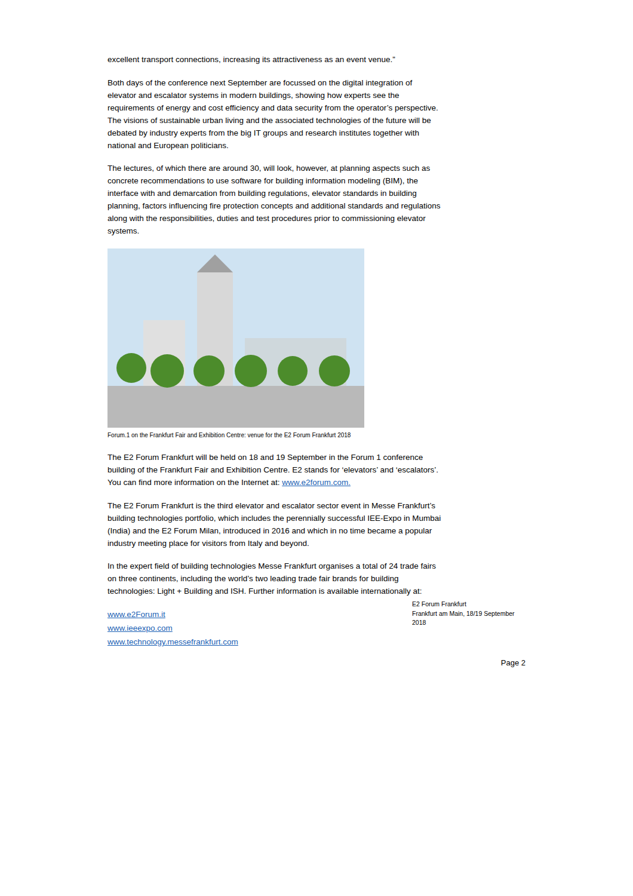excellent transport connections, increasing its attractiveness as an event venue.”
Both days of the conference next September are focussed on the digital integration of elevator and escalator systems in modern buildings, showing how experts see the requirements of energy and cost efficiency and data security from the operator’s perspective. The visions of sustainable urban living and the associated technologies of the future will be debated by industry experts from the big IT groups and research institutes together with national and European politicians.
The lectures, of which there are around 30, will look, however, at planning aspects such as concrete recommendations to use software for building information modeling (BIM), the interface with and demarcation from building regulations, elevator standards in building planning, factors influencing fire protection concepts and additional standards and regulations along with the responsibilities, duties and test procedures prior to commissioning elevator systems.
Forum.1 on the Frankfurt Fair and Exhibition Centre: venue for the E2 Forum Frankfurt 2018
The E2 Forum Frankfurt will be held on 18 and 19 September in the Forum 1 conference building of the Frankfurt Fair and Exhibition Centre. E2 stands for ‘elevators’ and ‘escalators’. You can find more information on the Internet at: www.e2forum.com.
The E2 Forum Frankfurt is the third elevator and escalator sector event in Messe Frankfurt’s building technologies portfolio, which includes the perennially successful IEE-Expo in Mumbai (India) and the E2 Forum Milan, introduced in 2016 and which in no time became a popular industry meeting place for visitors from Italy and beyond.
In the expert field of building technologies Messe Frankfurt organises a total of 24 trade fairs on three continents, including the world’s two leading trade fair brands for building technologies: Light + Building and ISH. Further information is available internationally at:
www.e2Forum.it www.ieeexpo.com www.technology.messefrankfurt.com
E2 Forum Frankfurt
Frankfurt am Main, 18/19 September 2018
Page 2